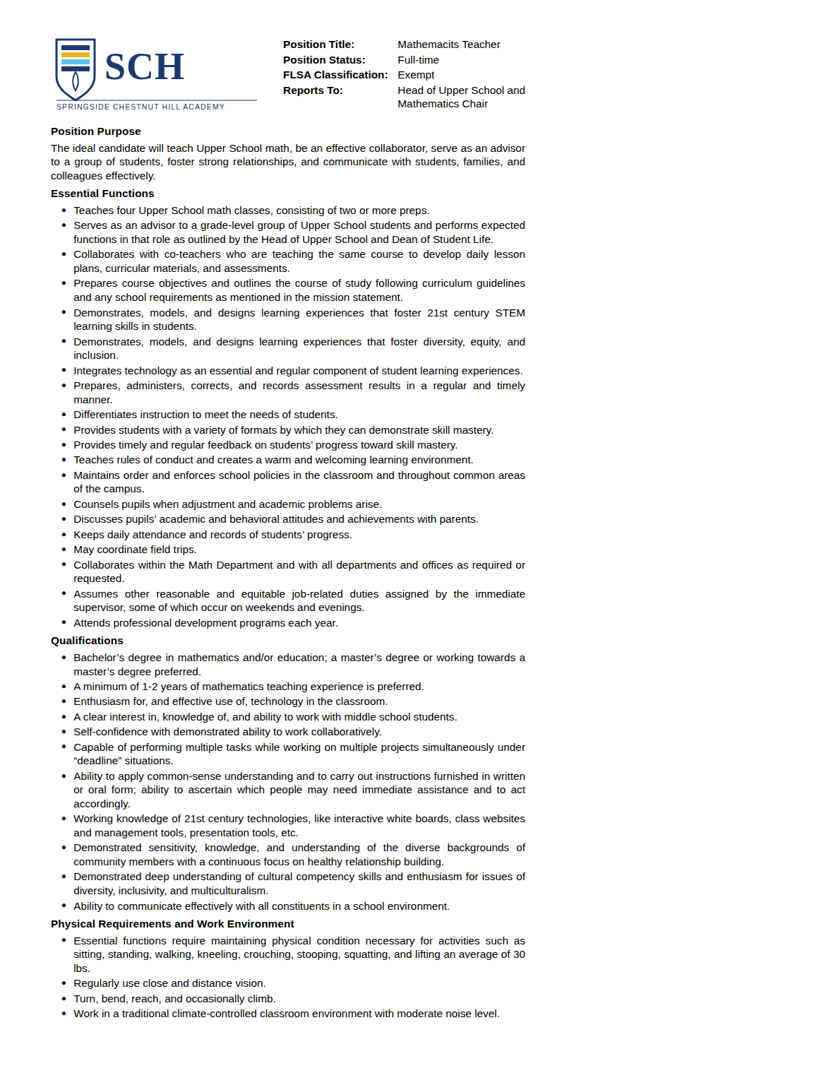SCH SPRINGSIDE CHESTNUT HILL ACADEMY
| Position Title: | Mathemacits Teacher |
| Position Status: | Full-time |
| FLSA Classification: | Exempt |
| Reports To: | Head of Upper School and Mathematics Chair |
Position Purpose
The ideal candidate will teach Upper School math, be an effective collaborator, serve as an advisor to a group of students, foster strong relationships, and communicate with students, families, and colleagues effectively.
Essential Functions
Teaches four Upper School math classes, consisting of two or more preps.
Serves as an advisor to a grade-level group of Upper School students and performs expected functions in that role as outlined by the Head of Upper School and Dean of Student Life.
Collaborates with co-teachers who are teaching the same course to develop daily lesson plans, curricular materials, and assessments.
Prepares course objectives and outlines the course of study following curriculum guidelines and any school requirements as mentioned in the mission statement.
Demonstrates, models, and designs learning experiences that foster 21st century STEM learning skills in students.
Demonstrates, models, and designs learning experiences that foster diversity, equity, and inclusion.
Integrates technology as an essential and regular component of student learning experiences.
Prepares, administers, corrects, and records assessment results in a regular and timely manner.
Differentiates instruction to meet the needs of students.
Provides students with a variety of formats by which they can demonstrate skill mastery.
Provides timely and regular feedback on students’ progress toward skill mastery.
Teaches rules of conduct and creates a warm and welcoming learning environment.
Maintains order and enforces school policies in the classroom and throughout common areas of the campus.
Counsels pupils when adjustment and academic problems arise.
Discusses pupils’ academic and behavioral attitudes and achievements with parents.
Keeps daily attendance and records of students’ progress.
May coordinate field trips.
Collaborates within the Math Department and with all departments and offices as required or requested.
Assumes other reasonable and equitable job-related duties assigned by the immediate supervisor, some of which occur on weekends and evenings.
Attends professional development programs each year.
Qualifications
Bachelor’s degree in mathematics and/or education; a master’s degree or working towards a master’s degree preferred.
A minimum of 1-2 years of mathematics teaching experience is preferred.
Enthusiasm for, and effective use of, technology in the classroom.
A clear interest in, knowledge of, and ability to work with middle school students.
Self-confidence with demonstrated ability to work collaboratively.
Capable of performing multiple tasks while working on multiple projects simultaneously under “deadline” situations.
Ability to apply common-sense understanding and to carry out instructions furnished in written or oral form; ability to ascertain which people may need immediate assistance and to act accordingly.
Working knowledge of 21st century technologies, like interactive white boards, class websites and management tools, presentation tools, etc.
Demonstrated sensitivity, knowledge, and understanding of the diverse backgrounds of community members with a continuous focus on healthy relationship building.
Demonstrated deep understanding of cultural competency skills and enthusiasm for issues of diversity, inclusivity, and multiculturalism.
Ability to communicate effectively with all constituents in a school environment.
Physical Requirements and Work Environment
Essential functions require maintaining physical condition necessary for activities such as sitting, standing, walking, kneeling, crouching, stooping, squatting, and lifting an average of 30 lbs.
Regularly use close and distance vision.
Turn, bend, reach, and occasionally climb.
Work in a traditional climate-controlled classroom environment with moderate noise level.